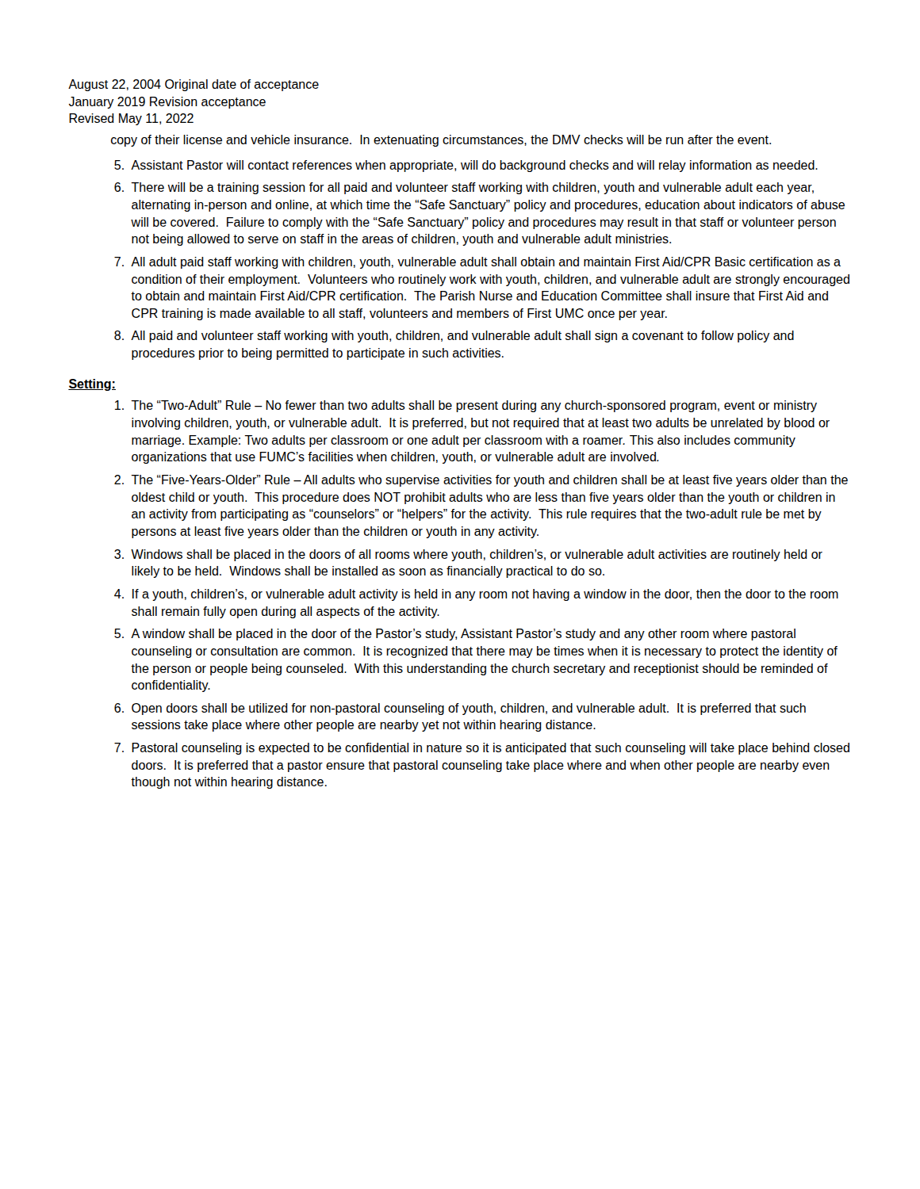August 22, 2004 Original date of acceptance
January 2019 Revision acceptance
Revised May 11, 2022
copy of their license and vehicle insurance. In extenuating circumstances, the DMV checks will be run after the event.
Assistant Pastor will contact references when appropriate, will do background checks and will relay information as needed.
There will be a training session for all paid and volunteer staff working with children, youth and vulnerable adult each year, alternating in-person and online, at which time the “Safe Sanctuary” policy and procedures, education about indicators of abuse will be covered. Failure to comply with the “Safe Sanctuary” policy and procedures may result in that staff or volunteer person not being allowed to serve on staff in the areas of children, youth and vulnerable adult ministries.
All adult paid staff working with children, youth, vulnerable adult shall obtain and maintain First Aid/CPR Basic certification as a condition of their employment. Volunteers who routinely work with youth, children, and vulnerable adult are strongly encouraged to obtain and maintain First Aid/CPR certification. The Parish Nurse and Education Committee shall insure that First Aid and CPR training is made available to all staff, volunteers and members of First UMC once per year.
All paid and volunteer staff working with youth, children, and vulnerable adult shall sign a covenant to follow policy and procedures prior to being permitted to participate in such activities.
Setting:
The “Two-Adult” Rule – No fewer than two adults shall be present during any church-sponsored program, event or ministry involving children, youth, or vulnerable adult. It is preferred, but not required that at least two adults be unrelated by blood or marriage. Example: Two adults per classroom or one adult per classroom with a roamer. This also includes community organizations that use FUMC’s facilities when children, youth, or vulnerable adult are involved.
The “Five-Years-Older” Rule – All adults who supervise activities for youth and children shall be at least five years older than the oldest child or youth. This procedure does NOT prohibit adults who are less than five years older than the youth or children in an activity from participating as “counselors” or “helpers” for the activity. This rule requires that the two-adult rule be met by persons at least five years older than the children or youth in any activity.
Windows shall be placed in the doors of all rooms where youth, children’s, or vulnerable adult activities are routinely held or likely to be held. Windows shall be installed as soon as financially practical to do so.
If a youth, children’s, or vulnerable adult activity is held in any room not having a window in the door, then the door to the room shall remain fully open during all aspects of the activity.
A window shall be placed in the door of the Pastor’s study, Assistant Pastor’s study and any other room where pastoral counseling or consultation are common. It is recognized that there may be times when it is necessary to protect the identity of the person or people being counseled. With this understanding the church secretary and receptionist should be reminded of confidentiality.
Open doors shall be utilized for non-pastoral counseling of youth, children, and vulnerable adult. It is preferred that such sessions take place where other people are nearby yet not within hearing distance.
Pastoral counseling is expected to be confidential in nature so it is anticipated that such counseling will take place behind closed doors. It is preferred that a pastor ensure that pastoral counseling take place where and when other people are nearby even though not within hearing distance.